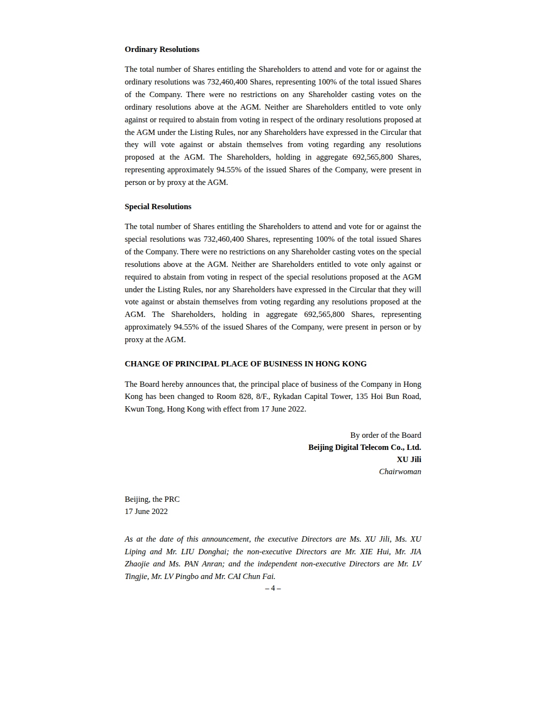Ordinary Resolutions
The total number of Shares entitling the Shareholders to attend and vote for or against the ordinary resolutions was 732,460,400 Shares, representing 100% of the total issued Shares of the Company. There were no restrictions on any Shareholder casting votes on the ordinary resolutions above at the AGM. Neither are Shareholders entitled to vote only against or required to abstain from voting in respect of the ordinary resolutions proposed at the AGM under the Listing Rules, nor any Shareholders have expressed in the Circular that they will vote against or abstain themselves from voting regarding any resolutions proposed at the AGM. The Shareholders, holding in aggregate 692,565,800 Shares, representing approximately 94.55% of the issued Shares of the Company, were present in person or by proxy at the AGM.
Special Resolutions
The total number of Shares entitling the Shareholders to attend and vote for or against the special resolutions was 732,460,400 Shares, representing 100% of the total issued Shares of the Company. There were no restrictions on any Shareholder casting votes on the special resolutions above at the AGM. Neither are Shareholders entitled to vote only against or required to abstain from voting in respect of the special resolutions proposed at the AGM under the Listing Rules, nor any Shareholders have expressed in the Circular that they will vote against or abstain themselves from voting regarding any resolutions proposed at the AGM. The Shareholders, holding in aggregate 692,565,800 Shares, representing approximately 94.55% of the issued Shares of the Company, were present in person or by proxy at the AGM.
CHANGE OF PRINCIPAL PLACE OF BUSINESS IN HONG KONG
The Board hereby announces that, the principal place of business of the Company in Hong Kong has been changed to Room 828, 8/F., Rykadan Capital Tower, 135 Hoi Bun Road, Kwun Tong, Hong Kong with effect from 17 June 2022.
By order of the Board Beijing Digital Telecom Co., Ltd. XU Jili Chairwoman
Beijing, the PRC 17 June 2022
As at the date of this announcement, the executive Directors are Ms. XU Jili, Ms. XU Liping and Mr. LIU Donghai; the non-executive Directors are Mr. XIE Hui, Mr. JIA Zhaojie and Ms. PAN Anran; and the independent non-executive Directors are Mr. LV Tingjie, Mr. LV Pingbo and Mr. CAI Chun Fai.
– 4 –